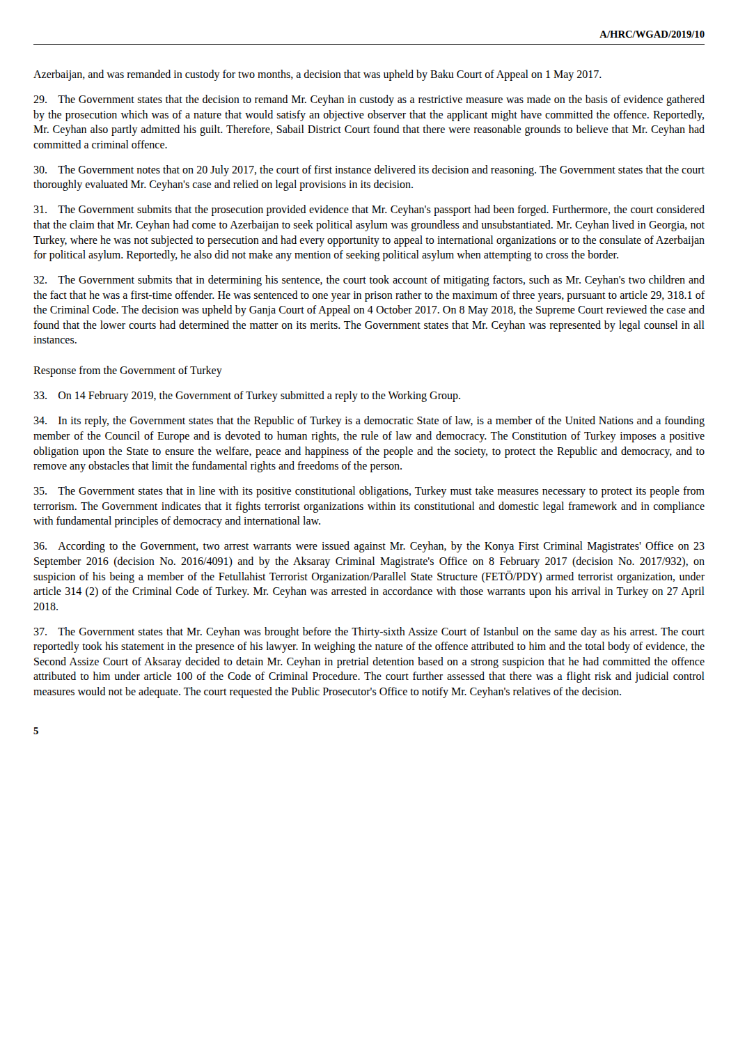A/HRC/WGAD/2019/10
Azerbaijan, and was remanded in custody for two months, a decision that was upheld by Baku Court of Appeal on 1 May 2017.
29. The Government states that the decision to remand Mr. Ceyhan in custody as a restrictive measure was made on the basis of evidence gathered by the prosecution which was of a nature that would satisfy an objective observer that the applicant might have committed the offence. Reportedly, Mr. Ceyhan also partly admitted his guilt. Therefore, Sabail District Court found that there were reasonable grounds to believe that Mr. Ceyhan had committed a criminal offence.
30. The Government notes that on 20 July 2017, the court of first instance delivered its decision and reasoning. The Government states that the court thoroughly evaluated Mr. Ceyhan's case and relied on legal provisions in its decision.
31. The Government submits that the prosecution provided evidence that Mr. Ceyhan's passport had been forged. Furthermore, the court considered that the claim that Mr. Ceyhan had come to Azerbaijan to seek political asylum was groundless and unsubstantiated. Mr. Ceyhan lived in Georgia, not Turkey, where he was not subjected to persecution and had every opportunity to appeal to international organizations or to the consulate of Azerbaijan for political asylum. Reportedly, he also did not make any mention of seeking political asylum when attempting to cross the border.
32. The Government submits that in determining his sentence, the court took account of mitigating factors, such as Mr. Ceyhan's two children and the fact that he was a first-time offender. He was sentenced to one year in prison rather to the maximum of three years, pursuant to article 29, 318.1 of the Criminal Code. The decision was upheld by Ganja Court of Appeal on 4 October 2017. On 8 May 2018, the Supreme Court reviewed the case and found that the lower courts had determined the matter on its merits. The Government states that Mr. Ceyhan was represented by legal counsel in all instances.
Response from the Government of Turkey
33. On 14 February 2019, the Government of Turkey submitted a reply to the Working Group.
34. In its reply, the Government states that the Republic of Turkey is a democratic State of law, is a member of the United Nations and a founding member of the Council of Europe and is devoted to human rights, the rule of law and democracy. The Constitution of Turkey imposes a positive obligation upon the State to ensure the welfare, peace and happiness of the people and the society, to protect the Republic and democracy, and to remove any obstacles that limit the fundamental rights and freedoms of the person.
35. The Government states that in line with its positive constitutional obligations, Turkey must take measures necessary to protect its people from terrorism. The Government indicates that it fights terrorist organizations within its constitutional and domestic legal framework and in compliance with fundamental principles of democracy and international law.
36. According to the Government, two arrest warrants were issued against Mr. Ceyhan, by the Konya First Criminal Magistrates' Office on 23 September 2016 (decision No. 2016/4091) and by the Aksaray Criminal Magistrate's Office on 8 February 2017 (decision No. 2017/932), on suspicion of his being a member of the Fetullahist Terrorist Organization/Parallel State Structure (FETÖ/PDY) armed terrorist organization, under article 314 (2) of the Criminal Code of Turkey. Mr. Ceyhan was arrested in accordance with those warrants upon his arrival in Turkey on 27 April 2018.
37. The Government states that Mr. Ceyhan was brought before the Thirty-sixth Assize Court of Istanbul on the same day as his arrest. The court reportedly took his statement in the presence of his lawyer. In weighing the nature of the offence attributed to him and the total body of evidence, the Second Assize Court of Aksaray decided to detain Mr. Ceyhan in pretrial detention based on a strong suspicion that he had committed the offence attributed to him under article 100 of the Code of Criminal Procedure. The court further assessed that there was a flight risk and judicial control measures would not be adequate. The court requested the Public Prosecutor's Office to notify Mr. Ceyhan's relatives of the decision.
5